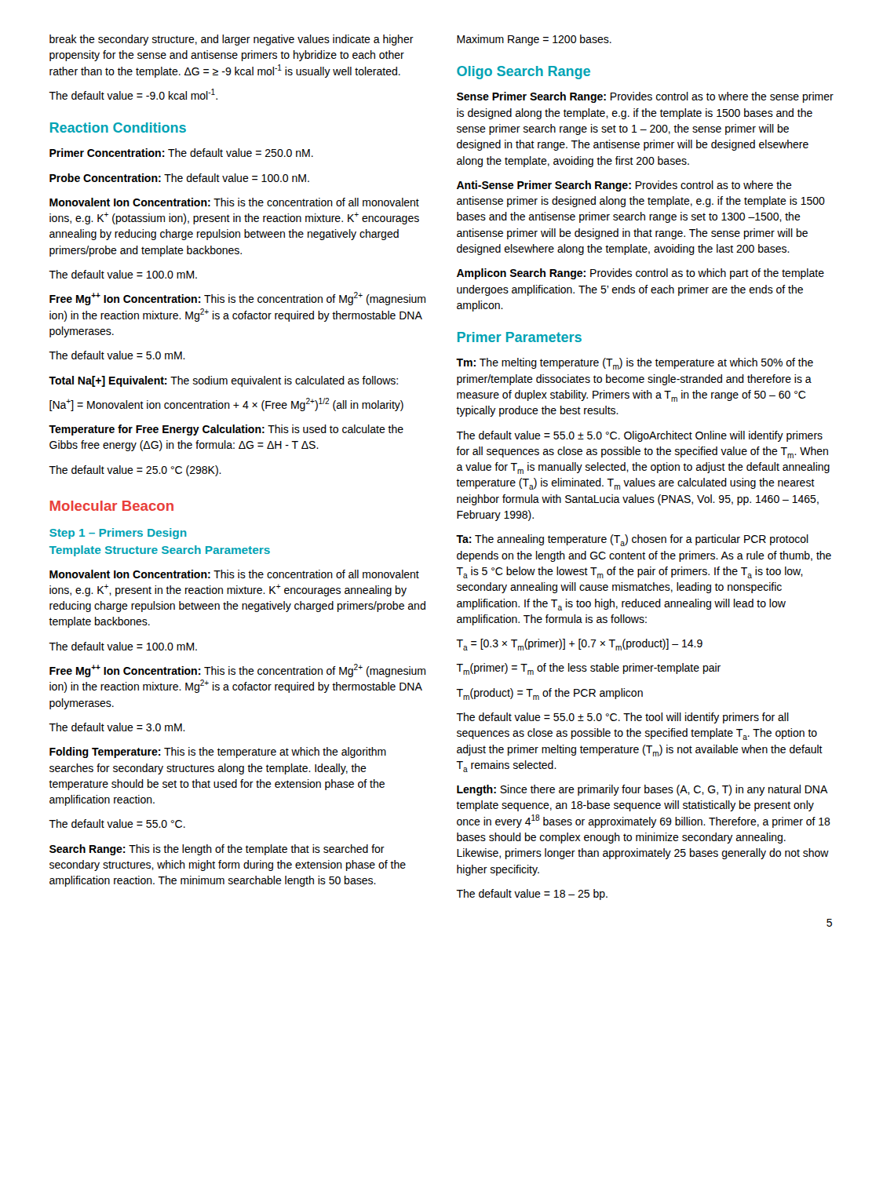break the secondary structure, and larger negative values indicate a higher propensity for the sense and antisense primers to hybridize to each other rather than to the template. ΔG = ≥ -9 kcal mol-1 is usually well tolerated.
The default value = -9.0 kcal mol-1.
Reaction Conditions
Primer Concentration: The default value = 250.0 nM.
Probe Concentration: The default value = 100.0 nM.
Monovalent Ion Concentration: This is the concentration of all monovalent ions, e.g. K+ (potassium ion), present in the reaction mixture. K+ encourages annealing by reducing charge repulsion between the negatively charged primers/probe and template backbones.
The default value = 100.0 mM.
Free Mg++ Ion Concentration: This is the concentration of Mg2+ (magnesium ion) in the reaction mixture. Mg2+ is a cofactor required by thermostable DNA polymerases.
The default value = 5.0 mM.
Total Na[+] Equivalent: The sodium equivalent is calculated as follows:
[Na+] = Monovalent ion concentration + 4 × (Free Mg2+)1/2 (all in molarity)
Temperature for Free Energy Calculation: This is used to calculate the Gibbs free energy (ΔG) in the formula: ΔG = ΔH - T ΔS.
The default value = 25.0 °C (298K).
Molecular Beacon
Step 1 – Primers Design
Template Structure Search Parameters
Monovalent Ion Concentration: This is the concentration of all monovalent ions, e.g. K+, present in the reaction mixture. K+ encourages annealing by reducing charge repulsion between the negatively charged primers/probe and template backbones.
The default value = 100.0 mM.
Free Mg++ Ion Concentration: This is the concentration of Mg2+ (magnesium ion) in the reaction mixture. Mg2+ is a cofactor required by thermostable DNA polymerases.
The default value = 3.0 mM.
Folding Temperature: This is the temperature at which the algorithm searches for secondary structures along the template. Ideally, the temperature should be set to that used for the extension phase of the amplification reaction.
The default value = 55.0 °C.
Search Range: This is the length of the template that is searched for secondary structures, which might form during the extension phase of the amplification reaction. The minimum searchable length is 50 bases.
Maximum Range = 1200 bases.
Oligo Search Range
Sense Primer Search Range: Provides control as to where the sense primer is designed along the template, e.g. if the template is 1500 bases and the sense primer search range is set to 1 – 200, the sense primer will be designed in that range. The antisense primer will be designed elsewhere along the template, avoiding the first 200 bases.
Anti-Sense Primer Search Range: Provides control as to where the antisense primer is designed along the template, e.g. if the template is 1500 bases and the antisense primer search range is set to 1300 –1500, the antisense primer will be designed in that range. The sense primer will be designed elsewhere along the template, avoiding the last 200 bases.
Amplicon Search Range: Provides control as to which part of the template undergoes amplification. The 5’ ends of each primer are the ends of the amplicon.
Primer Parameters
Tm: The melting temperature (Tm) is the temperature at which 50% of the primer/template dissociates to become single-stranded and therefore is a measure of duplex stability. Primers with a Tm in the range of 50 – 60 °C typically produce the best results.
The default value = 55.0 ± 5.0 °C. OligoArchitect Online will identify primers for all sequences as close as possible to the specified value of the Tm. When a value for Tm is manually selected, the option to adjust the default annealing temperature (Ta) is eliminated. Tm values are calculated using the nearest neighbor formula with SantaLucia values (PNAS, Vol. 95, pp. 1460 – 1465, February 1998).
Ta: The annealing temperature (Ta) chosen for a particular PCR protocol depends on the length and GC content of the primers. As a rule of thumb, the Ta is 5 °C below the lowest Tm of the pair of primers. If the Ta is too low, secondary annealing will cause mismatches, leading to nonspecific amplification. If the Ta is too high, reduced annealing will lead to low amplification. The formula is as follows:
Ta = [0.3 × Tm(primer)] + [0.7 × Tm(product)] – 14.9
Tm(primer) = Tm of the less stable primer-template pair
Tm(product) = Tm of the PCR amplicon
The default value = 55.0 ± 5.0 °C. The tool will identify primers for all sequences as close as possible to the specified template Ta. The option to adjust the primer melting temperature (Tm) is not available when the default Ta remains selected.
Length: Since there are primarily four bases (A, C, G, T) in any natural DNA template sequence, an 18-base sequence will statistically be present only once in every 418 bases or approximately 69 billion. Therefore, a primer of 18 bases should be complex enough to minimize secondary annealing. Likewise, primers longer than approximately 25 bases generally do not show higher specificity.
The default value = 18 – 25 bp.
5